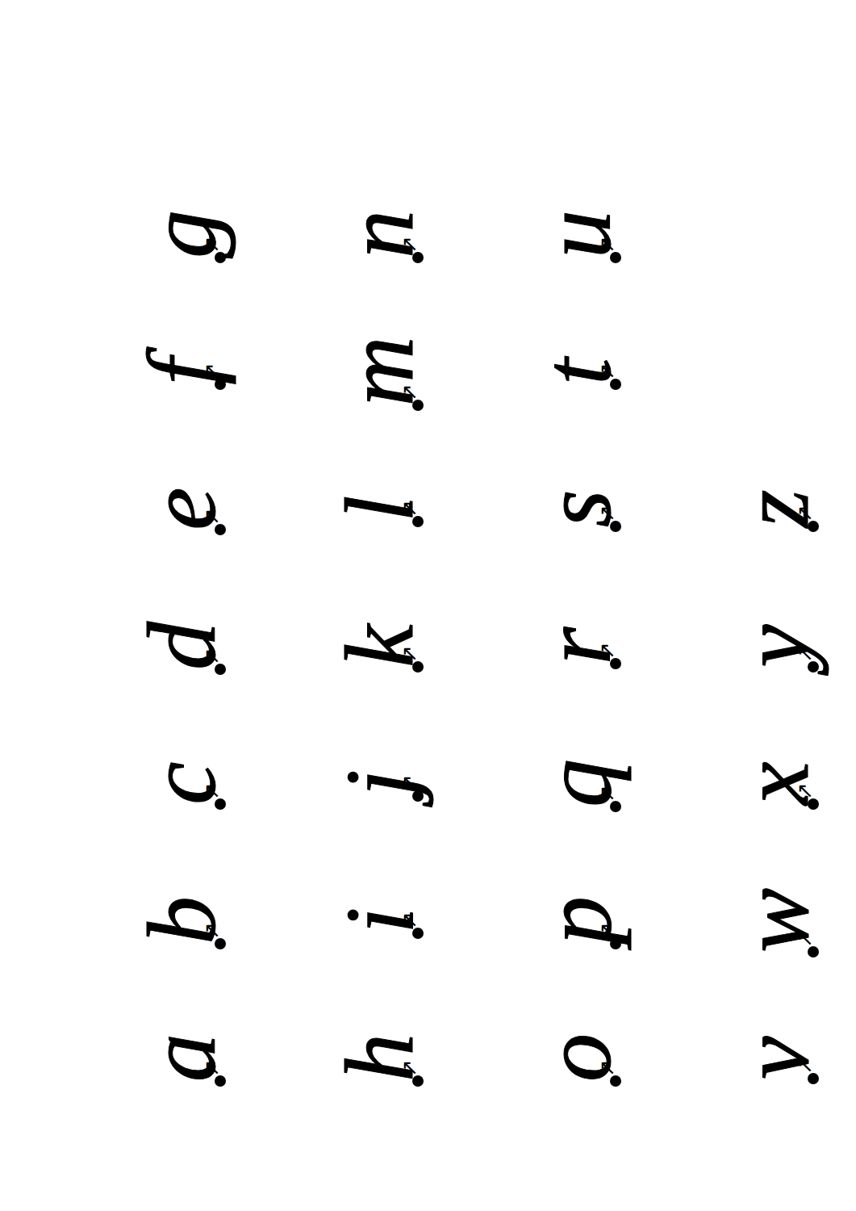Cursive lowercase alphabet formation chart
a
b
c
d
e
f
g
h
i
j
k
l
m
n
o
p
q
r
s
t
u
v
w
x
y
z